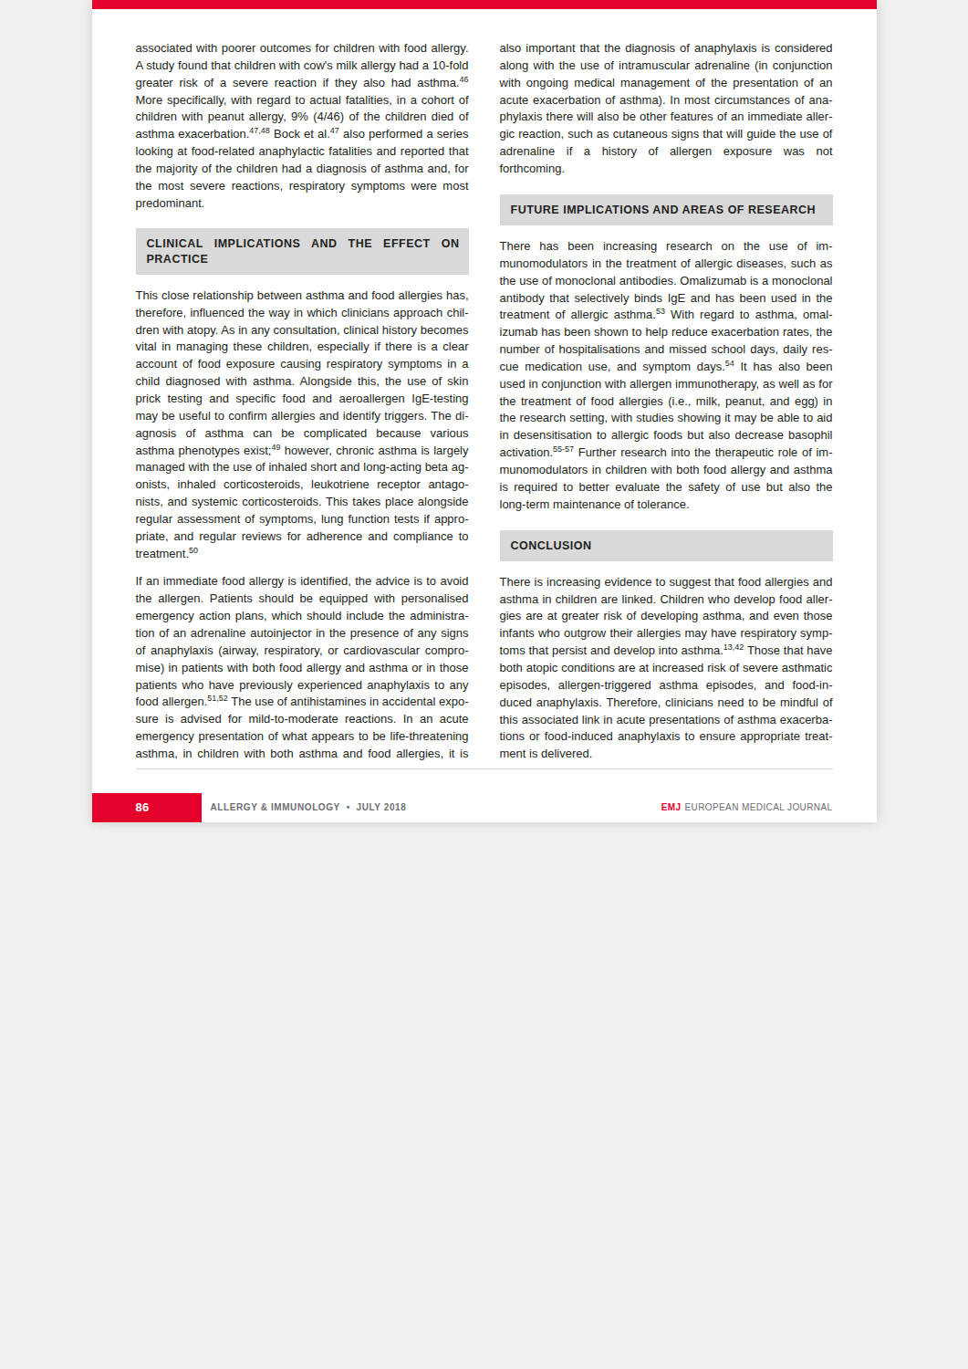associated with poorer outcomes for children with food allergy. A study found that children with cow's milk allergy had a 10-fold greater risk of a severe reaction if they also had asthma.46 More specifically, with regard to actual fatalities, in a cohort of children with peanut allergy, 9% (4/46) of the children died of asthma exacerbation.47,48 Bock et al.47 also performed a series looking at food-related anaphylactic fatalities and reported that the majority of the children had a diagnosis of asthma and, for the most severe reactions, respiratory symptoms were most predominant.
Clinical Implications and the Effect on Practice
This close relationship between asthma and food allergies has, therefore, influenced the way in which clinicians approach children with atopy. As in any consultation, clinical history becomes vital in managing these children, especially if there is a clear account of food exposure causing respiratory symptoms in a child diagnosed with asthma. Alongside this, the use of skin prick testing and specific food and aeroallergen IgE-testing may be useful to confirm allergies and identify triggers. The diagnosis of asthma can be complicated because various asthma phenotypes exist;49 however, chronic asthma is largely managed with the use of inhaled short and long-acting beta agonists, inhaled corticosteroids, leukotriene receptor antagonists, and systemic corticosteroids. This takes place alongside regular assessment of symptoms, lung function tests if appropriate, and regular reviews for adherence and compliance to treatment.50
If an immediate food allergy is identified, the advice is to avoid the allergen. Patients should be equipped with personalised emergency action plans, which should include the administration of an adrenaline autoinjector in the presence of any signs of anaphylaxis (airway, respiratory, or cardiovascular compromise) in patients with both food allergy and asthma or in those patients who have previously experienced anaphylaxis to any food allergen.51,52 The use of antihistamines in accidental exposure is advised for mild-to-moderate reactions. In an acute emergency presentation of what appears to be life-threatening asthma, in children with both asthma and food allergies, it is also important that the diagnosis of anaphylaxis is considered along with the use of intramuscular adrenaline (in conjunction with ongoing medical management of the presentation of an acute exacerbation of asthma). In most circumstances of anaphylaxis there will also be other features of an immediate allergic reaction, such as cutaneous signs that will guide the use of adrenaline if a history of allergen exposure was not forthcoming.
Future Implications and Areas of Research
There has been increasing research on the use of immunomodulators in the treatment of allergic diseases, such as the use of monoclonal antibodies. Omalizumab is a monoclonal antibody that selectively binds IgE and has been used in the treatment of allergic asthma.53 With regard to asthma, omalizumab has been shown to help reduce exacerbation rates, the number of hospitalisations and missed school days, daily rescue medication use, and symptom days.54 It has also been used in conjunction with allergen immunotherapy, as well as for the treatment of food allergies (i.e., milk, peanut, and egg) in the research setting, with studies showing it may be able to aid in desensitisation to allergic foods but also decrease basophil activation.55-57 Further research into the therapeutic role of immunomodulators in children with both food allergy and asthma is required to better evaluate the safety of use but also the long-term maintenance of tolerance.
Conclusion
There is increasing evidence to suggest that food allergies and asthma in children are linked. Children who develop food allergies are at greater risk of developing asthma, and even those infants who outgrow their allergies may have respiratory symptoms that persist and develop into asthma.13,42 Those that have both atopic conditions are at increased risk of severe asthmatic episodes, allergen-triggered asthma episodes, and food-induced anaphylaxis. Therefore, clinicians need to be mindful of this associated link in acute presentations of asthma exacerbations or food-induced anaphylaxis to ensure appropriate treatment is delivered.
86
Allergy & Immunology • July 2018
EMJ European Medical Journal